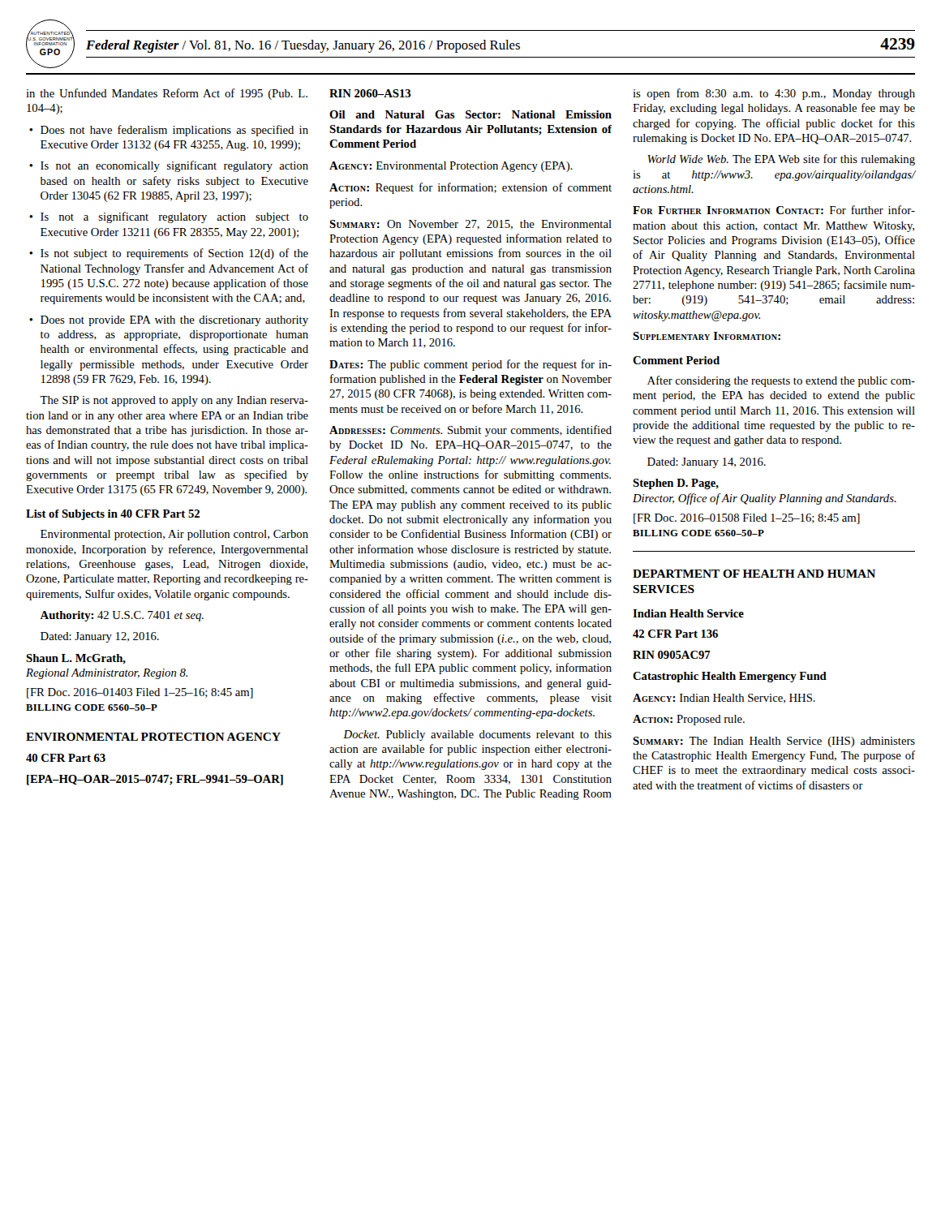AUTHENTICATED U.S. GOVERNMENT INFORMATION GPO
Federal Register / Vol. 81, No. 16 / Tuesday, January 26, 2016 / Proposed Rules
4239
in the Unfunded Mandates Reform Act of 1995 (Pub. L. 104–4);
Does not have federalism implications as specified in Executive Order 13132 (64 FR 43255, Aug. 10, 1999);
Is not an economically significant regulatory action based on health or safety risks subject to Executive Order 13045 (62 FR 19885, April 23, 1997);
Is not a significant regulatory action subject to Executive Order 13211 (66 FR 28355, May 22, 2001);
Is not subject to requirements of Section 12(d) of the National Technology Transfer and Advancement Act of 1995 (15 U.S.C. 272 note) because application of those requirements would be inconsistent with the CAA; and,
Does not provide EPA with the discretionary authority to address, as appropriate, disproportionate human health or environmental effects, using practicable and legally permissible methods, under Executive Order 12898 (59 FR 7629, Feb. 16, 1994).
The SIP is not approved to apply on any Indian reservation land or in any other area where EPA or an Indian tribe has demonstrated that a tribe has jurisdiction. In those areas of Indian country, the rule does not have tribal implications and will not impose substantial direct costs on tribal governments or preempt tribal law as specified by Executive Order 13175 (65 FR 67249, November 9, 2000).
List of Subjects in 40 CFR Part 52
Environmental protection, Air pollution control, Carbon monoxide, Incorporation by reference, Intergovernmental relations, Greenhouse gases, Lead, Nitrogen dioxide, Ozone, Particulate matter, Reporting and recordkeeping requirements, Sulfur oxides, Volatile organic compounds.
Authority: 42 U.S.C. 7401 et seq.
Dated: January 12, 2016.
Shaun L. McGrath,
Regional Administrator, Region 8.
[FR Doc. 2016–01403 Filed 1–25–16; 8:45 am]
BILLING CODE 6560–50–P
ENVIRONMENTAL PROTECTION AGENCY
40 CFR Part 63
[EPA–HQ–OAR–2015–0747; FRL–9941–59–OAR]
RIN 2060–AS13
Oil and Natural Gas Sector: National Emission Standards for Hazardous Air Pollutants; Extension of Comment Period
Agency: Environmental Protection Agency (EPA).
Action: Request for information; extension of comment period.
Summary: On November 27, 2015, the Environmental Protection Agency (EPA) requested information related to hazardous air pollutant emissions from sources in the oil and natural gas production and natural gas transmission and storage segments of the oil and natural gas sector. The deadline to respond to our request was January 26, 2016. In response to requests from several stakeholders, the EPA is extending the period to respond to our request for information to March 11, 2016.
Dates: The public comment period for the request for information published in the Federal Register on November 27, 2015 (80 CFR 74068), is being extended. Written comments must be received on or before March 11, 2016.
Addresses: Comments. Submit your comments, identified by Docket ID No. EPA–HQ–OAR–2015–0747, to the Federal eRulemaking Portal: http:// www.regulations.gov. Follow the online instructions for submitting comments. Once submitted, comments cannot be edited or withdrawn. The EPA may publish any comment received to its public docket. Do not submit electronically any information you consider to be Confidential Business Information (CBI) or other information whose disclosure is restricted by statute. Multimedia submissions (audio, video, etc.) must be accompanied by a written comment. The written comment is considered the official comment and should include discussion of all points you wish to make. The EPA will generally not consider comments or comment contents located outside of the primary submission (i.e., on the web, cloud, or other file sharing system). For additional submission methods, the full EPA public comment policy, information about CBI or multimedia submissions, and general guidance on making effective comments, please visit http://www2.epa.gov/dockets/ commenting-epa-dockets.
Docket. Publicly available documents relevant to this action are available for public inspection either electronically at http://www.regulations.gov or in hard copy at the EPA Docket Center, Room 3334, 1301 Constitution Avenue NW., Washington, DC. The Public Reading Room is open from 8:30 a.m. to 4:30 p.m., Monday through Friday, excluding legal holidays. A reasonable fee may be charged for copying. The official public docket for this rulemaking is Docket ID No. EPA–HQ–OAR–2015–0747.
World Wide Web. The EPA Web site for this rulemaking is at http://www3. epa.gov/airquality/oilandgas/ actions.html.
For Further Information Contact: For further information about this action, contact Mr. Matthew Witosky, Sector Policies and Programs Division (E143–05), Office of Air Quality Planning and Standards, Environmental Protection Agency, Research Triangle Park, North Carolina 27711, telephone number: (919) 541–2865; facsimile number: (919) 541–3740; email address: witosky.matthew@epa.gov.
Supplementary Information:
Comment Period
After considering the requests to extend the public comment period, the EPA has decided to extend the public comment period until March 11, 2016. This extension will provide the additional time requested by the public to review the request and gather data to respond.
Dated: January 14, 2016.
Stephen D. Page,
Director, Office of Air Quality Planning and Standards.
[FR Doc. 2016–01508 Filed 1–25–16; 8:45 am]
BILLING CODE 6560–50–P
DEPARTMENT OF HEALTH AND HUMAN SERVICES
Indian Health Service
42 CFR Part 136
RIN 0905AC97
Catastrophic Health Emergency Fund
Agency: Indian Health Service, HHS.
Action: Proposed rule.
Summary: The Indian Health Service (IHS) administers the Catastrophic Health Emergency Fund, The purpose of CHEF is to meet the extraordinary medical costs associated with the treatment of victims of disasters or